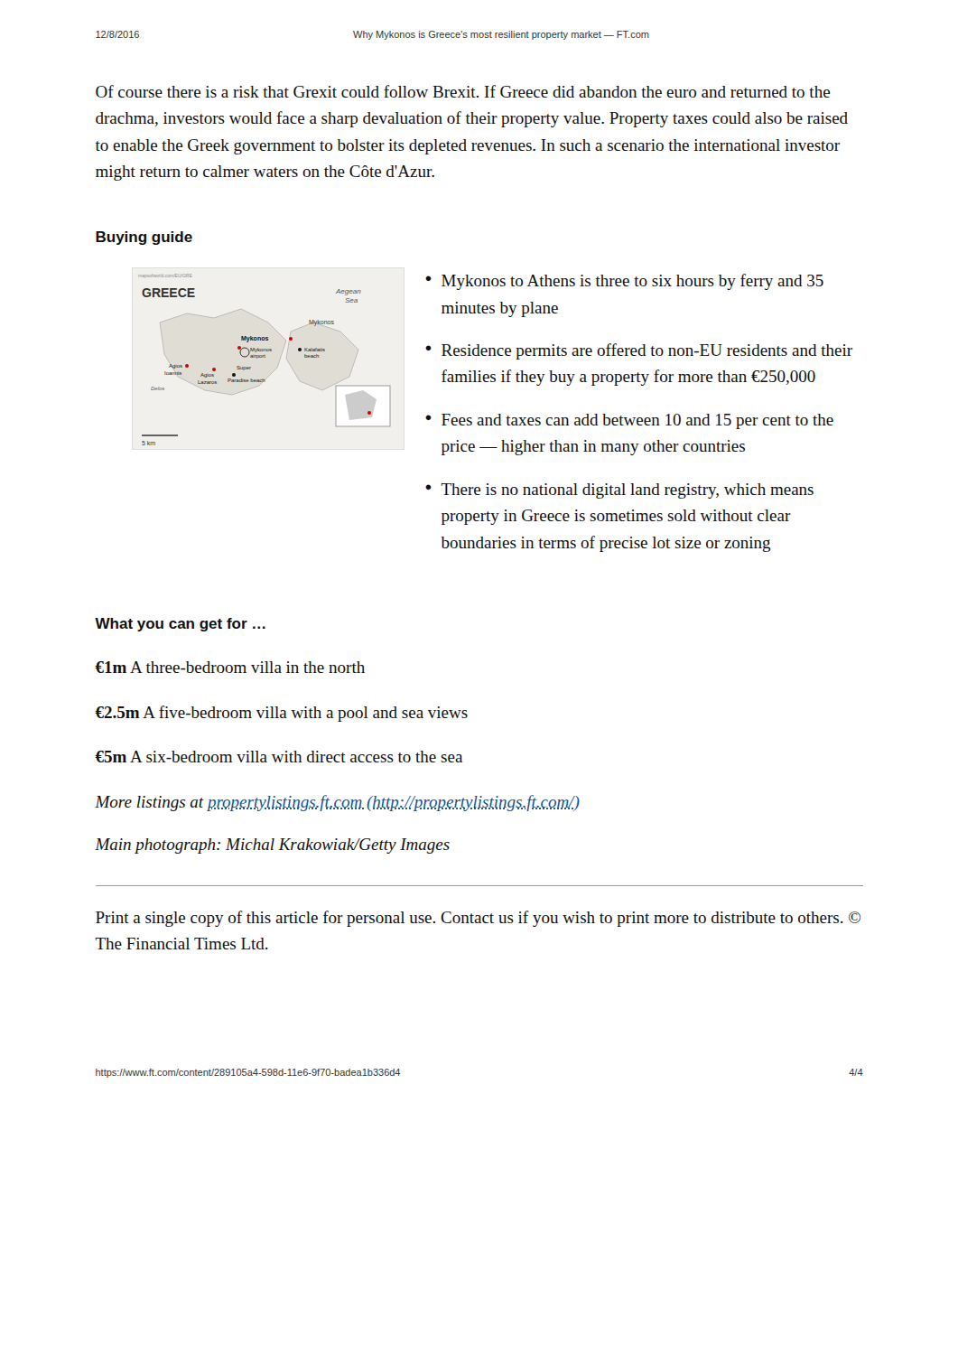12/8/2016 Why Mykonos is Greece's most resilient property market — FT.com
Of course there is a risk that Grexit could follow Brexit. If Greece did abandon the euro and returned to the drachma, investors would face a sharp devaluation of their property value. Property taxes could also be raised to enable the Greek government to bolster its depleted revenues. In such a scenario the international investor might return to calmer waters on the Côte d'Azur.
Buying guide
Mykonos to Athens is three to six hours by ferry and 35 minutes by plane
Residence permits are offered to non-EU residents and their families if they buy a property for more than €250,000
Fees and taxes can add between 10 and 15 per cent to the price — higher than in many other countries
There is no national digital land registry, which means property in Greece is sometimes sold without clear boundaries in terms of precise lot size or zoning
What you can get for …
€1m A three-bedroom villa in the north
€2.5m A five-bedroom villa with a pool and sea views
€5m A six-bedroom villa with direct access to the sea
More listings at propertylistings.ft.com (http://propertylistings.ft.com/)
Main photograph: Michal Krakowiak/Getty Images
Print a single copy of this article for personal use. Contact us if you wish to print more to distribute to others. © The Financial Times Ltd.
https://www.ft.com/content/289105a4-598d-11e6-9f70-badea1b336d4 4/4